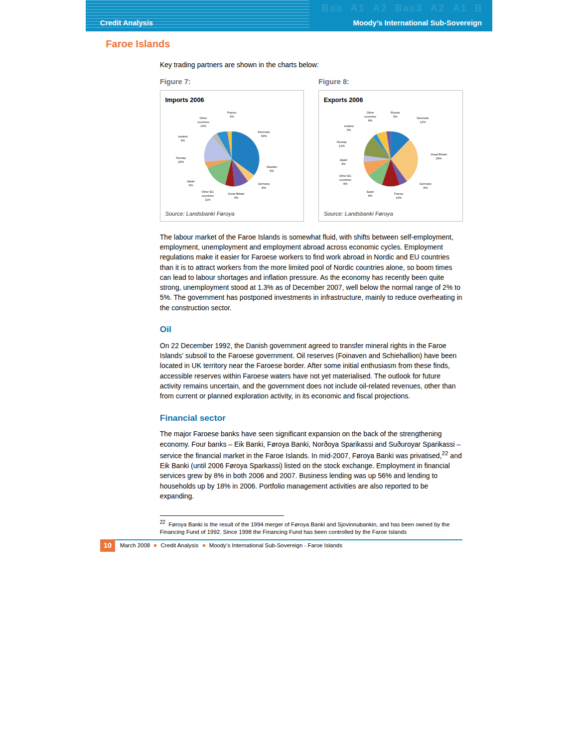Baa A1 A2 Baa3 A2 A1 B
Credit Analysis
Moody’s International Sub-Sovereign
Faroe Islands
Key trading partners are shown in the charts below:
Figure 7:
Imports 2006
Denmark 30% Sweden 6% Germany 8% Great Britain 4% Other EC countries 11% Japan 3% Norway 20% Iceland 3% Other countries 13% France 3%
Source: Landsbanki Føroya
Figure 8:
Exports 2006
Denmark 12% Great Britain 26% Germany 6% France 10% Spain 8% Other EC countries 9% Japan 3% Norway 12% Iceland 3% Other countries 8% Russia 3%
Source: Landsbanki Føroya
The labour market of the Faroe Islands is somewhat fluid, with shifts between self-employment, employment, unemployment and employment abroad across economic cycles. Employment regulations make it easier for Faroese workers to find work abroad in Nordic and EU countries than it is to attract workers from the more limited pool of Nordic countries alone, so boom times can lead to labour shortages and inflation pressure. As the economy has recently been quite strong, unemployment stood at 1.3% as of December 2007, well below the normal range of 2% to 5%. The government has postponed investments in infrastructure, mainly to reduce overheating in the construction sector.
Oil
On 22 December 1992, the Danish government agreed to transfer mineral rights in the Faroe Islands’ subsoil to the Faroese government. Oil reserves (Foinaven and Schiehallion) have been located in UK territory near the Faroese border. After some initial enthusiasm from these finds, accessible reserves within Faroese waters have not yet materialised. The outlook for future activity remains uncertain, and the government does not include oil-related revenues, other than from current or planned exploration activity, in its economic and fiscal projections.
Financial sector
The major Faroese banks have seen significant expansion on the back of the strengthening economy. Four banks – Eik Banki, Føroya Banki, Norðoya Sparikassi and Suðuroyar Sparikassi – service the financial market in the Faroe Islands. In mid-2007, Føroya Banki was privatised,22 and Eik Banki (until 2006 Føroya Sparkassi) listed on the stock exchange. Employment in financial services grew by 8% in both 2006 and 2007. Business lending was up 56% and lending to households up by 18% in 2006. Portfolio management activities are also reported to be expanding.
22 Føroya Banki is the result of the 1994 merger of Føroya Banki and Sjovinnubankin, and has been owned by the Financing Fund of 1992. Since 1998 the Financing Fund has been controlled by the Faroe Islands
10
March 2008 Credit Analysis Moody’s International Sub-Sovereign - Faroe Islands